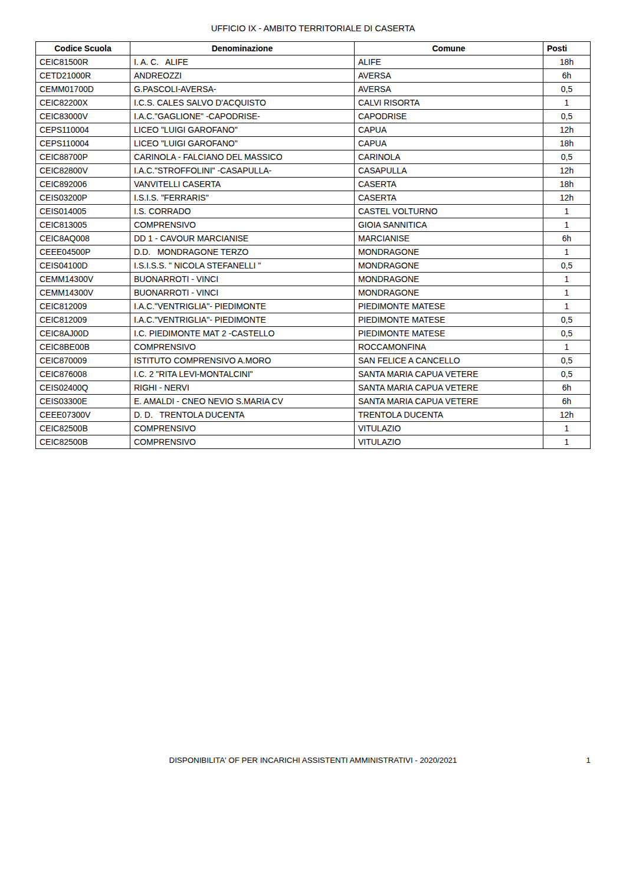UFFICIO IX - AMBITO TERRITORIALE DI CASERTA
| Codice Scuola | Denominazione | Comune | Posti |
| --- | --- | --- | --- |
| CEIC81500R | I. A. C. ALIFE | ALIFE | 18h |
| CETD21000R | ANDREOZZI | AVERSA | 6h |
| CEMM01700D | G.PASCOLI-AVERSA- | AVERSA | 0,5 |
| CEIC82200X | I.C.S. CALES SALVO D'ACQUISTO | CALVI RISORTA | 1 |
| CEIC83000V | I.A.C."GAGLIONE" -CAPODRISE- | CAPODRISE | 0,5 |
| CEPS110004 | LICEO "LUIGI GAROFANO" | CAPUA | 12h |
| CEPS110004 | LICEO "LUIGI GAROFANO" | CAPUA | 18h |
| CEIC88700P | CARINOLA - FALCIANO DEL MASSICO | CARINOLA | 0,5 |
| CEIC82800V | I.A.C."STROFFOLINI" -CASAPULLA- | CASAPULLA | 12h |
| CEIC892006 | VANVITELLI CASERTA | CASERTA | 18h |
| CEIS03200P | I.S.I.S. "FERRARIS" | CASERTA | 12h |
| CEIS014005 | I.S. CORRADO | CASTEL VOLTURNO | 1 |
| CEIC813005 | COMPRENSIVO | GIOIA SANNITICA | 1 |
| CEIC8AQ008 | DD 1 - CAVOUR MARCIANISE | MARCIANISE | 6h |
| CEEE04500P | D.D. MONDRAGONE TERZO | MONDRAGONE | 1 |
| CEIS04100D | I.S.I.S.S. " NICOLA STEFANELLI " | MONDRAGONE | 0,5 |
| CEMM14300V | BUONARROTI - VINCI | MONDRAGONE | 1 |
| CEMM14300V | BUONARROTI - VINCI | MONDRAGONE | 1 |
| CEIC812009 | I.A.C."VENTRIGLIA"- PIEDIMONTE | PIEDIMONTE MATESE | 1 |
| CEIC812009 | I.A.C."VENTRIGLIA"- PIEDIMONTE | PIEDIMONTE MATESE | 0,5 |
| CEIC8AJ00D | I.C. PIEDIMONTE MAT 2 -CASTELLO | PIEDIMONTE MATESE | 0,5 |
| CEIC8BE00B | COMPRENSIVO | ROCCAMONFINA | 1 |
| CEIC870009 | ISTITUTO COMPRENSIVO A.MORO | SAN FELICE A CANCELLO | 0,5 |
| CEIC876008 | I.C. 2 "RITA LEVI-MONTALCINI" | SANTA MARIA CAPUA VETERE | 0,5 |
| CEIS02400Q | RIGHI - NERVI | SANTA MARIA CAPUA VETERE | 6h |
| CEIS03300E | E. AMALDI - CNEO NEVIO S.MARIA CV | SANTA MARIA CAPUA VETERE | 6h |
| CEEE07300V | D. D. TRENTOLA DUCENTA | TRENTOLA DUCENTA | 12h |
| CEIC82500B | COMPRENSIVO | VITULAZIO | 1 |
| CEIC82500B | COMPRENSIVO | VITULAZIO | 1 |
DISPONIBILITA' OF PER INCARICHI ASSISTENTI AMMINISTRATIVI - 2020/2021 1